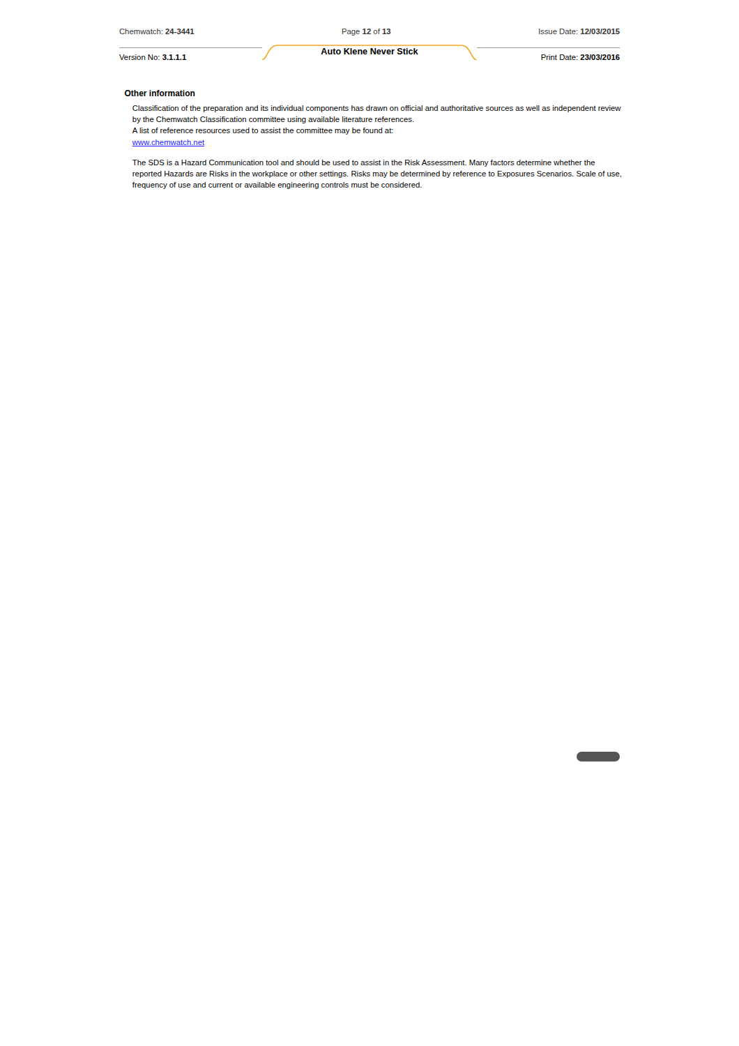Chemwatch: 24-3441
Page 12 of 13
Issue Date: 12/03/2015
Auto Klene Never Stick
Version No: 3.1.1.1
Print Date: 23/03/2016
Other information
Classification of the preparation and its individual components has drawn on official and authoritative sources as well as independent review by the Chemwatch Classification committee using available literature references.
A list of reference resources used to assist the committee may be found at:
www.chemwatch.net
The SDS is a Hazard Communication tool and should be used to assist in the Risk Assessment. Many factors determine whether the reported Hazards are Risks in the workplace or other settings. Risks may be determined by reference to Exposures Scenarios. Scale of use, frequency of use and current or available engineering controls must be considered.